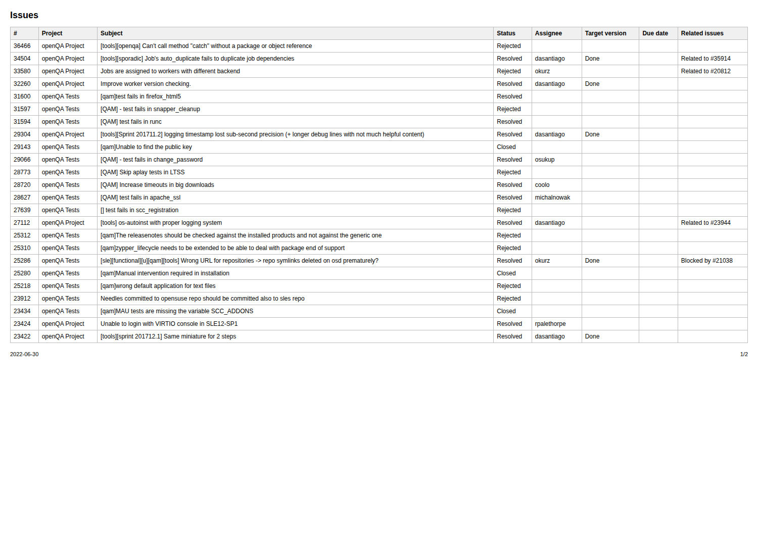Issues
| # | Project | Subject | Status | Assignee | Target version | Due date | Related issues |
| --- | --- | --- | --- | --- | --- | --- | --- |
| 36466 | openQA Project | [tools][openqa] Can't call method "catch" without a package or object reference | Rejected | | | | |
| 34504 | openQA Project | [tools][sporadic] Job's auto_duplicate fails to duplicate job dependencies | Resolved | dasantiago | Done | | Related to #35914 |
| 33580 | openQA Project | Jobs are assigned to workers with different backend | Rejected | okurz | | | Related to #20812 |
| 32260 | openQA Project | Improve worker version checking. | Resolved | dasantiago | Done | | |
| 31600 | openQA Tests | [qam]test fails in firefox_html5 | Resolved | | | | |
| 31597 | openQA Tests | [QAM] - test fails in snapper_cleanup | Rejected | | | | |
| 31594 | openQA Tests | [QAM] test fails in runc | Resolved | | | | |
| 29304 | openQA Project | [tools][Sprint 201711.2] logging timestamp lost sub-second precision (+ longer debug lines with not much helpful content) | Resolved | dasantiago | Done | | |
| 29143 | openQA Tests | [qam]Unable to find the public key | Closed | | | | |
| 29066 | openQA Tests | [QAM] - test fails in change_password | Resolved | osukup | | | |
| 28773 | openQA Tests | [QAM] Skip aplay tests in LTSS | Rejected | | | | |
| 28720 | openQA Tests | [QAM] Increase timeouts in big downloads | Resolved | coolo | | | |
| 28627 | openQA Tests | [QAM] test fails in apache_ssl | Resolved | michalnowak | | | |
| 27639 | openQA Tests | [] test fails in scc_registration | Rejected | | | | |
| 27112 | openQA Project | [tools] os-autoinst with proper logging system | Resolved | dasantiago | | | Related to #23944 |
| 25312 | openQA Tests | [qam]The releasenotes should be checked against the installed products and not against the generic one | Rejected | | | | |
| 25310 | openQA Tests | [qam]zypper_lifecycle needs to be extended to be able to deal with package end of support | Rejected | | | | |
| 25286 | openQA Tests | [sle][functional][u][qam][tools] Wrong URL for repositories -> repo symlinks deleted on osd prematurely? | Resolved | okurz | Done | | Blocked by #21038 |
| 25280 | openQA Tests | [qam]Manual intervention required in installation | Closed | | | | |
| 25218 | openQA Tests | [qam]wrong default application for text files | Rejected | | | | |
| 23912 | openQA Tests | Needles committed to opensuse repo should be committed also to sles repo | Rejected | | | | |
| 23434 | openQA Tests | [qam]MAU tests are missing the variable SCC_ADDONS | Closed | | | | |
| 23424 | openQA Project | Unable to login with VIRTIO console in SLE12-SP1 | Resolved | rpalethorpe | | | |
| 23422 | openQA Project | [tools][sprint 201712.1] Same miniature for 2 steps | Resolved | dasantiago | Done | | |
2022-06-30 1/2